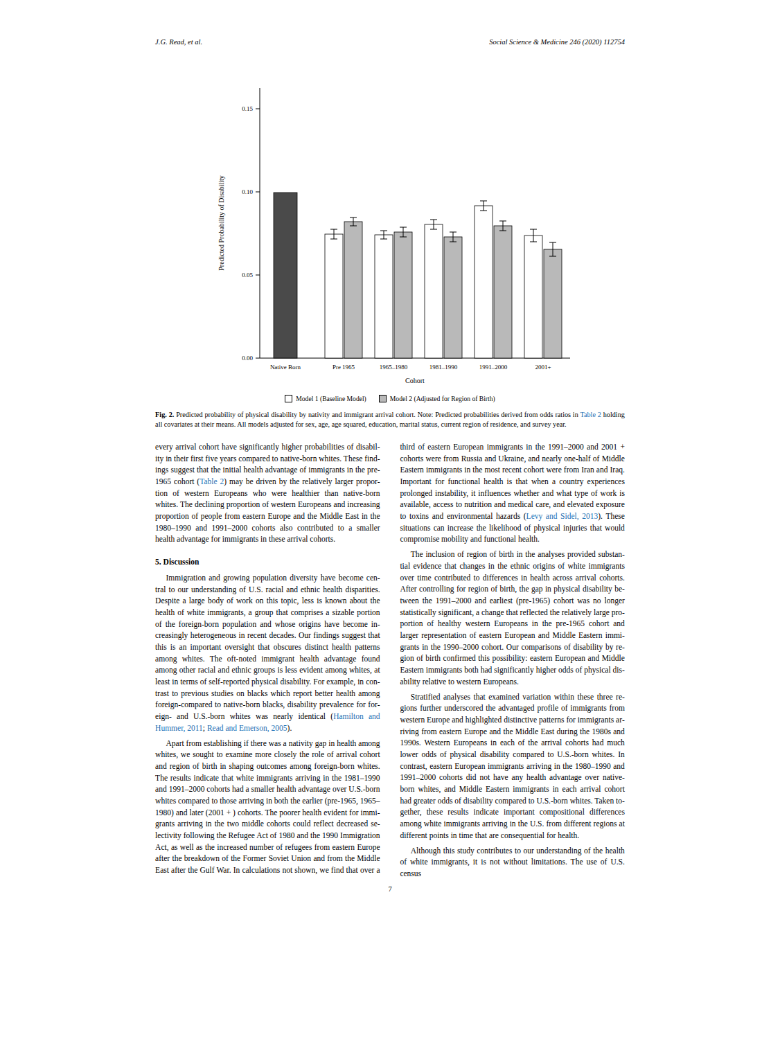J.G. Read, et al.
Social Science & Medicine 246 (2020) 112754
0.15 0.10 0.05 0.00 Predicted Probability of Disability Native Born Pre 1965 1965–1980 1981–1990 1991–2000 2001+ Cohort
Model 1 (Baseline Model) Model 2 (Adjusted for Region of Birth)
Fig. 2. Predicted probability of physical disability by nativity and immigrant arrival cohort. Note: Predicted probabilities derived from odds ratios in Table 2 holding all covariates at their means. All models adjusted for sex, age, age squared, education, marital status, current region of residence, and survey year.
every arrival cohort have significantly higher probabilities of disability in their first five years compared to native-born whites. These findings suggest that the initial health advantage of immigrants in the pre-1965 cohort (Table 2) may be driven by the relatively larger proportion of western Europeans who were healthier than native-born whites. The declining proportion of western Europeans and increasing proportion of people from eastern Europe and the Middle East in the 1980–1990 and 1991–2000 cohorts also contributed to a smaller health advantage for immigrants in these arrival cohorts.
5. Discussion
Immigration and growing population diversity have become central to our understanding of U.S. racial and ethnic health disparities. Despite a large body of work on this topic, less is known about the health of white immigrants, a group that comprises a sizable portion of the foreign-born population and whose origins have become increasingly heterogeneous in recent decades. Our findings suggest that this is an important oversight that obscures distinct health patterns among whites. The oft-noted immigrant health advantage found among other racial and ethnic groups is less evident among whites, at least in terms of self-reported physical disability. For example, in contrast to previous studies on blacks which report better health among foreign-compared to native-born blacks, disability prevalence for foreign- and U.S.-born whites was nearly identical (Hamilton and Hummer, 2011; Read and Emerson, 2005).
Apart from establishing if there was a nativity gap in health among whites, we sought to examine more closely the role of arrival cohort and region of birth in shaping outcomes among foreign-born whites. The results indicate that white immigrants arriving in the 1981–1990 and 1991–2000 cohorts had a smaller health advantage over U.S.-born whites compared to those arriving in both the earlier (pre-1965, 1965–1980) and later (2001 + ) cohorts. The poorer health evident for immigrants arriving in the two middle cohorts could reflect decreased selectivity following the Refugee Act of 1980 and the 1990 Immigration Act, as well as the increased number of refugees from eastern Europe after the breakdown of the Former Soviet Union and from the Middle East after the Gulf War. In calculations not shown, we find that over a third of eastern European immigrants in the 1991–2000 and 2001 + cohorts were from Russia and Ukraine, and nearly one-half of Middle Eastern immigrants in the most recent cohort were from Iran and Iraq. Important for functional health is that when a country experiences prolonged instability, it influences whether and what type of work is available, access to nutrition and medical care, and elevated exposure to toxins and environmental hazards (Levy and Sidel, 2013). These situations can increase the likelihood of physical injuries that would compromise mobility and functional health.
The inclusion of region of birth in the analyses provided substantial evidence that changes in the ethnic origins of white immigrants over time contributed to differences in health across arrival cohorts. After controlling for region of birth, the gap in physical disability between the 1991–2000 and earliest (pre-1965) cohort was no longer statistically significant, a change that reflected the relatively large proportion of healthy western Europeans in the pre-1965 cohort and larger representation of eastern European and Middle Eastern immigrants in the 1990–2000 cohort. Our comparisons of disability by region of birth confirmed this possibility: eastern European and Middle Eastern immigrants both had significantly higher odds of physical disability relative to western Europeans.
Stratified analyses that examined variation within these three regions further underscored the advantaged profile of immigrants from western Europe and highlighted distinctive patterns for immigrants arriving from eastern Europe and the Middle East during the 1980s and 1990s. Western Europeans in each of the arrival cohorts had much lower odds of physical disability compared to U.S.-born whites. In contrast, eastern European immigrants arriving in the 1980–1990 and 1991–2000 cohorts did not have any health advantage over native-born whites, and Middle Eastern immigrants in each arrival cohort had greater odds of disability compared to U.S.-born whites. Taken together, these results indicate important compositional differences among white immigrants arriving in the U.S. from different regions at different points in time that are consequential for health.
Although this study contributes to our understanding of the health of white immigrants, it is not without limitations. The use of U.S. census
7